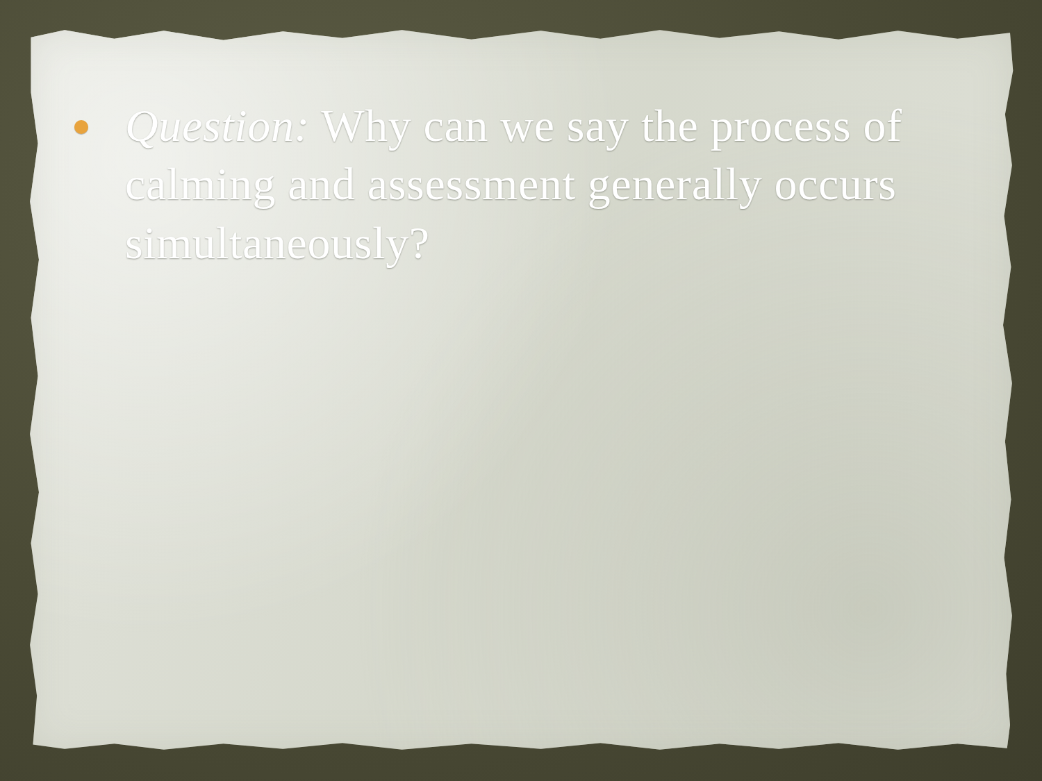Question: Why can we say the process of calming and assessment generally occurs simultaneously?